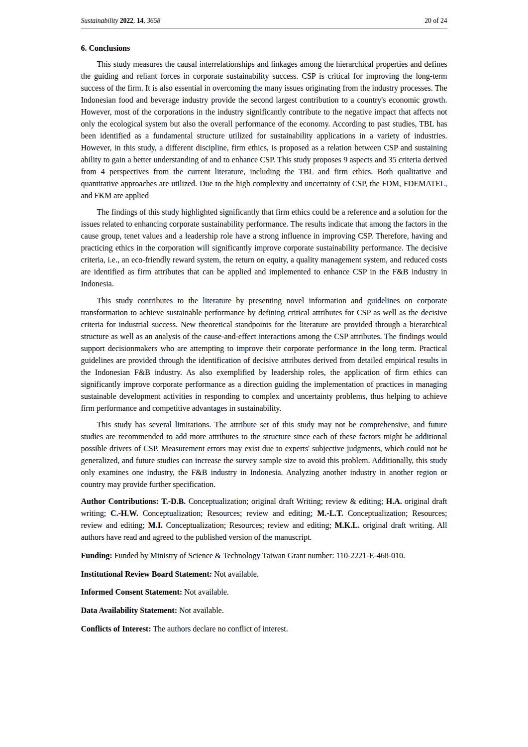Sustainability 2022, 14, 3658 20 of 24
6. Conclusions
This study measures the causal interrelationships and linkages among the hierarchical properties and defines the guiding and reliant forces in corporate sustainability success. CSP is critical for improving the long-term success of the firm. It is also essential in overcoming the many issues originating from the industry processes. The Indonesian food and beverage industry provide the second largest contribution to a country's economic growth. However, most of the corporations in the industry significantly contribute to the negative impact that affects not only the ecological system but also the overall performance of the economy. According to past studies, TBL has been identified as a fundamental structure utilized for sustainability applications in a variety of industries. However, in this study, a different discipline, firm ethics, is proposed as a relation between CSP and sustaining ability to gain a better understanding of and to enhance CSP. This study proposes 9 aspects and 35 criteria derived from 4 perspectives from the current literature, including the TBL and firm ethics. Both qualitative and quantitative approaches are utilized. Due to the high complexity and uncertainty of CSP, the FDM, FDEMATEL, and FKM are applied
The findings of this study highlighted significantly that firm ethics could be a reference and a solution for the issues related to enhancing corporate sustainability performance. The results indicate that among the factors in the cause group, tenet values and a leadership role have a strong influence in improving CSP. Therefore, having and practicing ethics in the corporation will significantly improve corporate sustainability performance. The decisive criteria, i.e., an eco-friendly reward system, the return on equity, a quality management system, and reduced costs are identified as firm attributes that can be applied and implemented to enhance CSP in the F&B industry in Indonesia.
This study contributes to the literature by presenting novel information and guidelines on corporate transformation to achieve sustainable performance by defining critical attributes for CSP as well as the decisive criteria for industrial success. New theoretical standpoints for the literature are provided through a hierarchical structure as well as an analysis of the cause-and-effect interactions among the CSP attributes. The findings would support decisionmakers who are attempting to improve their corporate performance in the long term. Practical guidelines are provided through the identification of decisive attributes derived from detailed empirical results in the Indonesian F&B industry. As also exemplified by leadership roles, the application of firm ethics can significantly improve corporate performance as a direction guiding the implementation of practices in managing sustainable development activities in responding to complex and uncertainty problems, thus helping to achieve firm performance and competitive advantages in sustainability.
This study has several limitations. The attribute set of this study may not be comprehensive, and future studies are recommended to add more attributes to the structure since each of these factors might be additional possible drivers of CSP. Measurement errors may exist due to experts' subjective judgments, which could not be generalized, and future studies can increase the survey sample size to avoid this problem. Additionally, this study only examines one industry, the F&B industry in Indonesia. Analyzing another industry in another region or country may provide further specification.
Author Contributions: T.-D.B. Conceptualization; original draft Writing; review & editing; H.A. original draft writing; C.-H.W. Conceptualization; Resources; review and editing; M.-L.T. Conceptualization; Resources; review and editing; M.I. Conceptualization; Resources; review and editing; M.K.L. original draft writing. All authors have read and agreed to the published version of the manuscript.
Funding: Funded by Ministry of Science & Technology Taiwan Grant number: 110-2221-E-468-010.
Institutional Review Board Statement: Not available.
Informed Consent Statement: Not available.
Data Availability Statement: Not available.
Conflicts of Interest: The authors declare no conflict of interest.